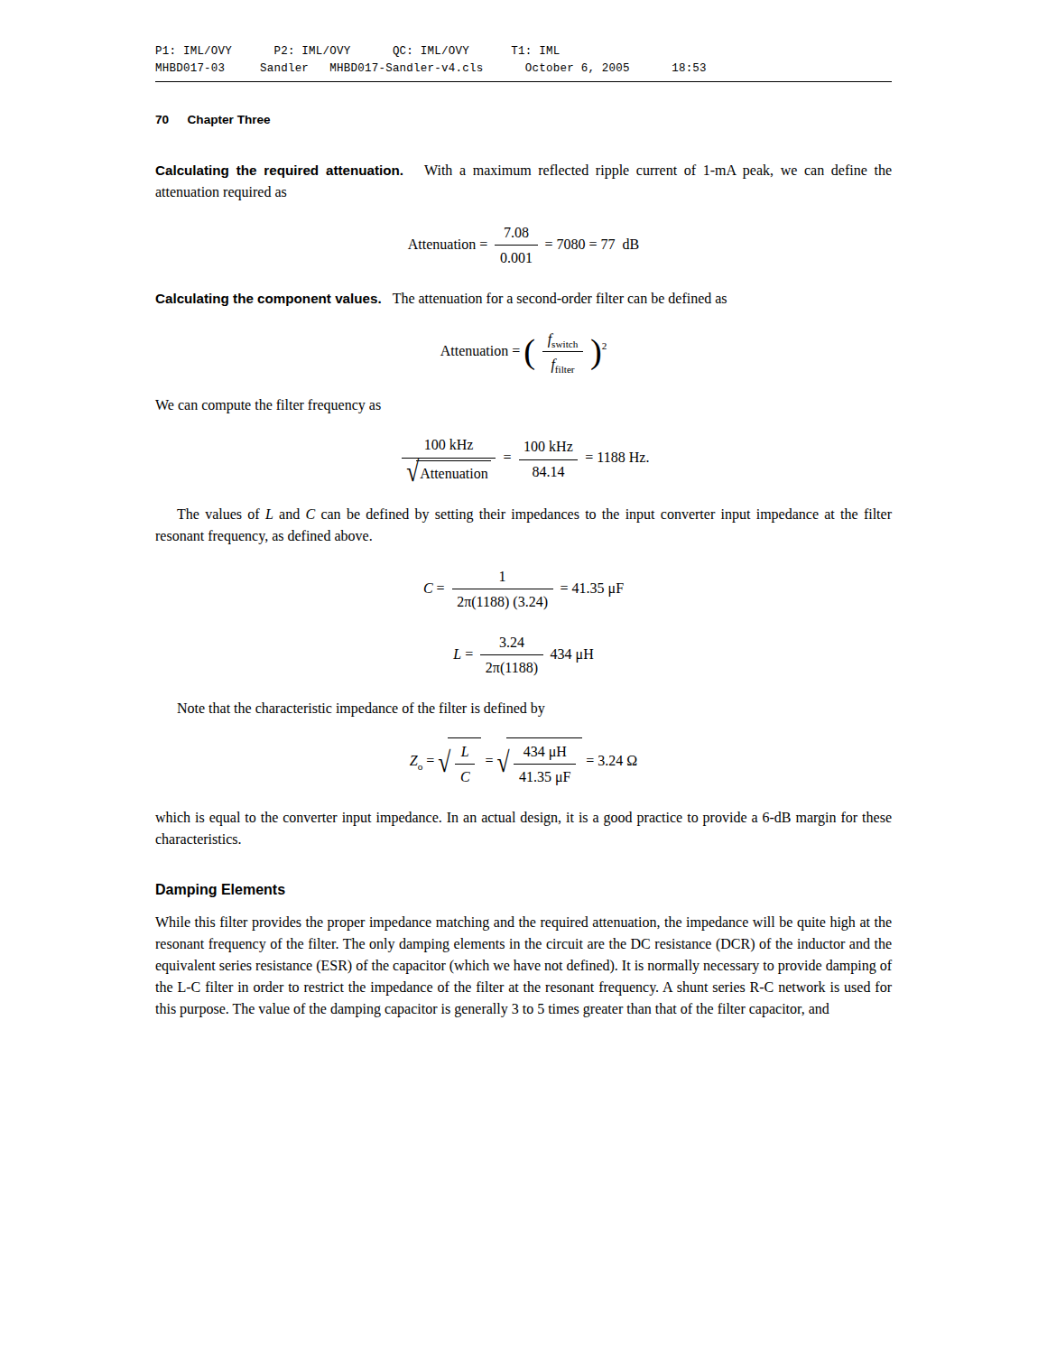P1: IML/OVY P2: IML/OVY QC: IML/OVY T1: IML MHBD017-03 Sandler MHBD017-Sandler-v4.cls October 6, 2005 18:53
70 Chapter Three
Calculating the required attenuation. With a maximum reflected ripple current of 1-mA peak, we can define the attenuation required as
Attenuation = 7.08 0.001 = 7080 = 77 dB
Calculating the component values. The attenuation for a second-order filter can be defined as
Attenuation = ( fswitch ffilter )2
We can compute the filter frequency as
100 kHz √Attenuation = 100 kHz 84.14 = 1188 Hz.
The values of L and C can be defined by setting their impedances to the input converter input impedance at the filter resonant frequency, as defined above.
C = 1 2π(1188) (3.24) = 41.35 μF
L = 3.24 2π(1188) 434 μH
Note that the characteristic impedance of the filter is defined by
Zo = √ L C = √ 434 μH 41.35 μF = 3.24 Ω
which is equal to the converter input impedance. In an actual design, it is a good practice to provide a 6-dB margin for these characteristics.
Damping Elements
While this filter provides the proper impedance matching and the required attenuation, the impedance will be quite high at the resonant frequency of the filter. The only damping elements in the circuit are the DC resistance (DCR) of the inductor and the equivalent series resistance (ESR) of the capacitor (which we have not defined). It is normally necessary to provide damping of the L-C filter in order to restrict the impedance of the filter at the resonant frequency. A shunt series R-C network is used for this purpose. The value of the damping capacitor is generally 3 to 5 times greater than that of the filter capacitor, and